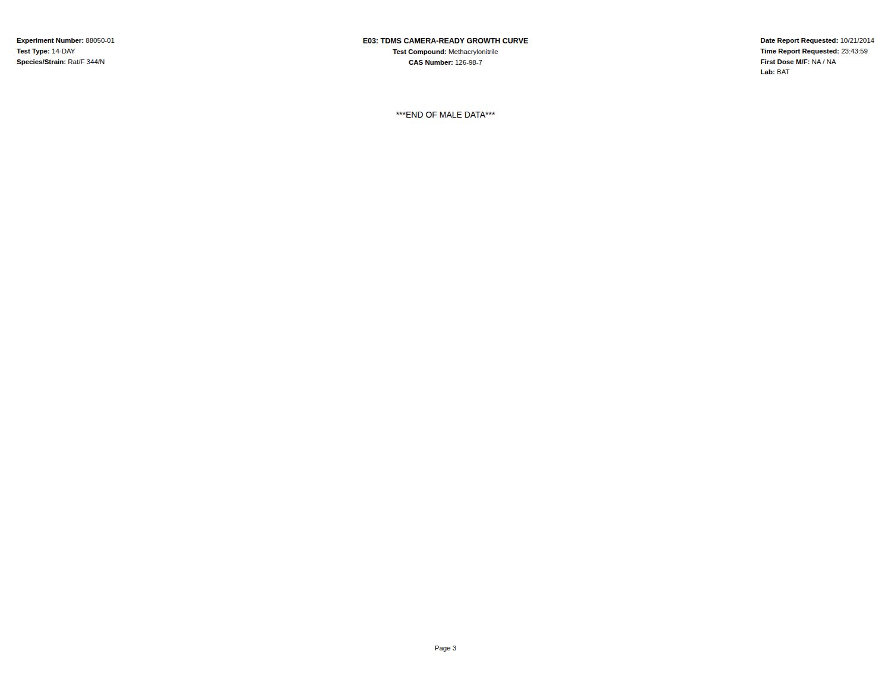Experiment Number: 88050-01
Test Type: 14-DAY
Species/Strain: Rat/F 344/N
E03: TDMS CAMERA-READY GROWTH CURVE
Test Compound: Methacrylonitrile
CAS Number: 126-98-7
Date Report Requested: 10/21/2014
Time Report Requested: 23:43:59
First Dose M/F: NA / NA
Lab: BAT
***END OF MALE DATA***
Page 3